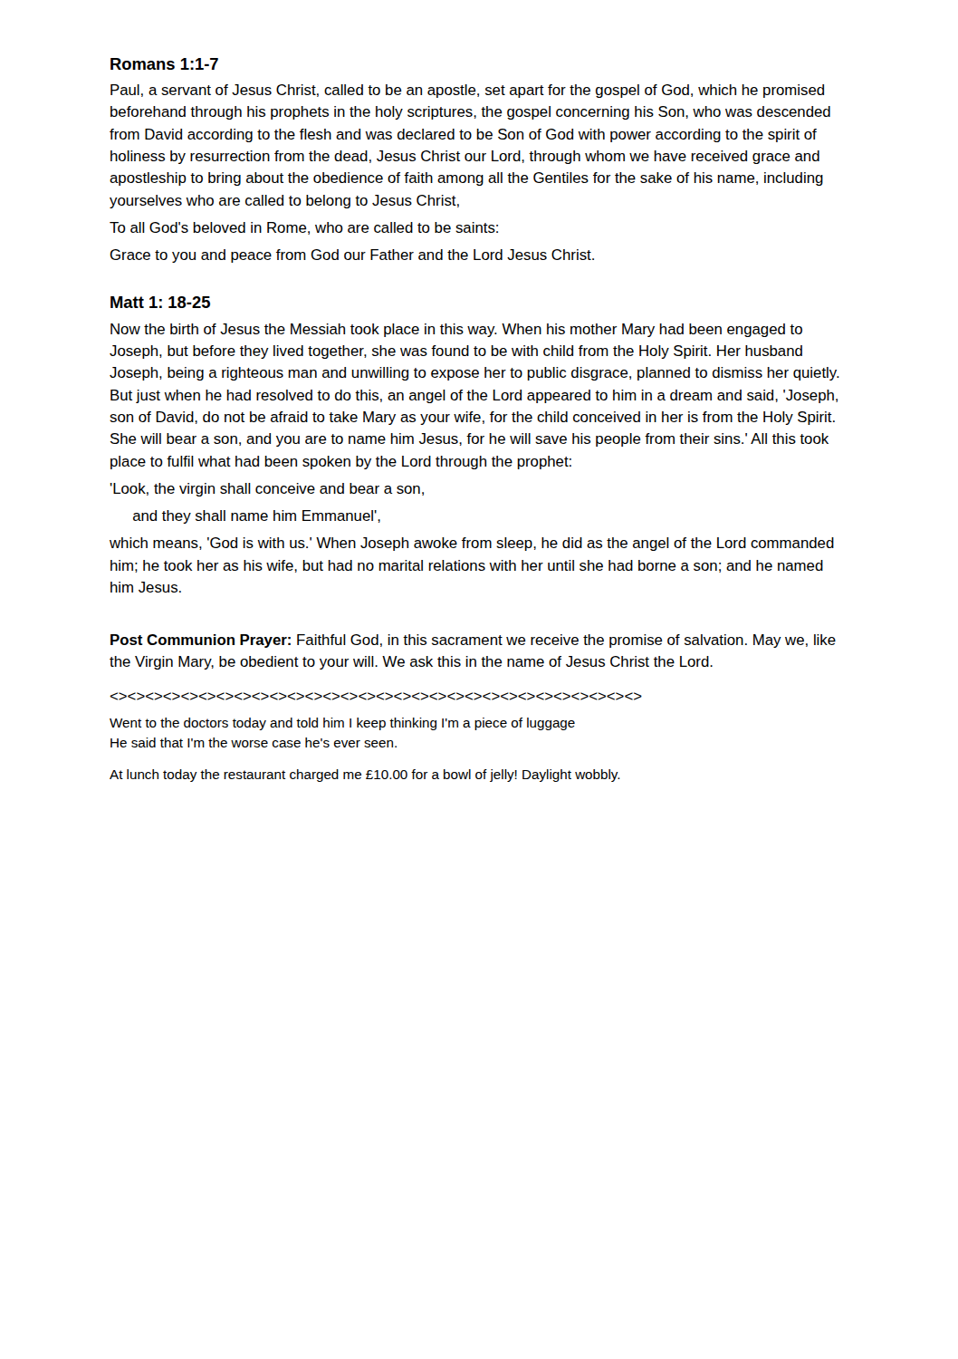Romans 1:1-7
Paul, a servant of Jesus Christ, called to be an apostle, set apart for the gospel of God, which he promised beforehand through his prophets in the holy scriptures, the gospel concerning his Son, who was descended from David according to the flesh and was declared to be Son of God with power according to the spirit of holiness by resurrection from the dead, Jesus Christ our Lord, through whom we have received grace and apostleship to bring about the obedience of faith among all the Gentiles for the sake of his name, including yourselves who are called to belong to Jesus Christ,
To all God's beloved in Rome, who are called to be saints:
Grace to you and peace from God our Father and the Lord Jesus Christ.
Matt 1: 18-25
Now the birth of Jesus the Messiah took place in this way. When his mother Mary had been engaged to Joseph, but before they lived together, she was found to be with child from the Holy Spirit. Her husband Joseph, being a righteous man and unwilling to expose her to public disgrace, planned to dismiss her quietly. But just when he had resolved to do this, an angel of the Lord appeared to him in a dream and said, 'Joseph, son of David, do not be afraid to take Mary as your wife, for the child conceived in her is from the Holy Spirit. She will bear a son, and you are to name him Jesus, for he will save his people from their sins.' All this took place to fulfil what had been spoken by the Lord through the prophet:
'Look, the virgin shall conceive and bear a son,
and they shall name him Emmanuel',
which means, 'God is with us.' When Joseph awoke from sleep, he did as the angel of the Lord commanded him; he took her as his wife, but had no marital relations with her until she had borne a son; and he named him Jesus.
Post Communion Prayer: Faithful God, in this sacrament we receive the promise of salvation. May we, like the Virgin Mary, be obedient to your will. We ask this in the name of Jesus Christ the Lord.
<><><><><><><><><><><><><><><><><><><><><><><><><><><><><><>
Went to the doctors today and told him I keep thinking I'm a piece of luggage
He said that I'm the worse case he's ever seen.
At lunch today the restaurant charged me £10.00 for a bowl of jelly! Daylight wobbly.